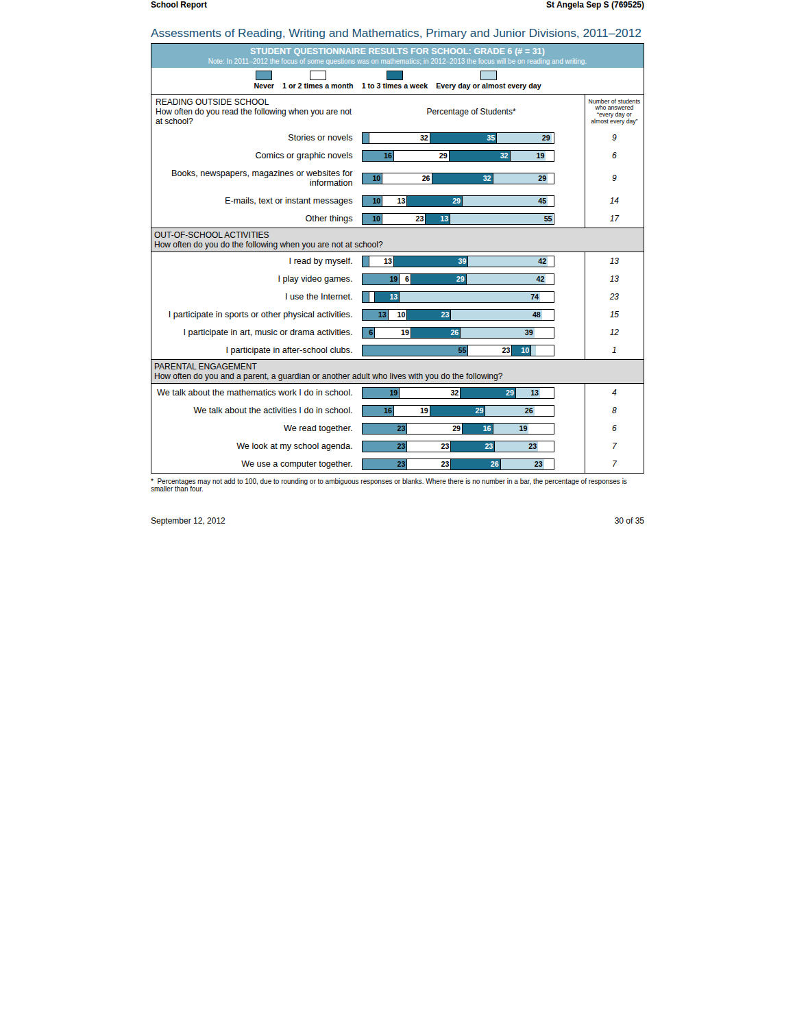School Report
St Angela Sep S (769525)
Assessments of Reading, Writing and Mathematics, Primary and Junior Divisions, 2011–2012
| STUDENT QUESTIONNAIRE RESULTS FOR SCHOOL: GRADE 6 (# = 31) Note: In 2011–2012 the focus of some questions was on mathematics; in 2012–2013 the focus will be on reading and writing. |
| / Never / 1 or 2 times a month / 1 to 3 times a week / Every day or almost every day / |
| READING OUTSIDE SCHOOL How often do you read the following when you are not at school? | Percentage of Students* | Number of students who answered “every day or almost every day” |
| Stories or novels | 32 35 29 | 9 |
| Comics or graphic novels | 16 29 32 19 | 6 |
| Books, newspapers, magazines or websites for information | 10 26 32 29 | 9 |
| E-mails, text or instant messages | 10 13 29 45 | 14 |
| Other things | 10 23 13 55 | 17 |
| OUT-OF-SCHOOL ACTIVITIES How often do you do the following when you are not at school? |
| I read by myself. | 13 39 42 | 13 |
| I play video games. | 19 6 29 42 | 13 |
| I use the Internet. | 13 74 | 23 |
| I participate in sports or other physical activities. | 13 10 23 48 | 15 |
| I participate in art, music or drama activities. | 6 19 26 39 | 12 |
| I participate in after-school clubs. | 55 23 10 | 1 |
| PARENTAL ENGAGEMENT How often do you and a parent, a guardian or another adult who lives with you do the following? |
| We talk about the mathematics work I do in school. | 19 32 29 13 | 4 |
| We talk about the activities I do in school. | 16 19 29 26 | 8 |
| We read together. | 23 29 16 19 | 6 |
| We look at my school agenda. | 23 23 23 23 | 7 |
| We use a computer together. | 23 23 26 23 | 7 |
* Percentages may not add to 100, due to rounding or to ambiguous responses or blanks. Where there is no number in a bar, the percentage of responses is smaller than four.
September 12, 2012
30 of 35